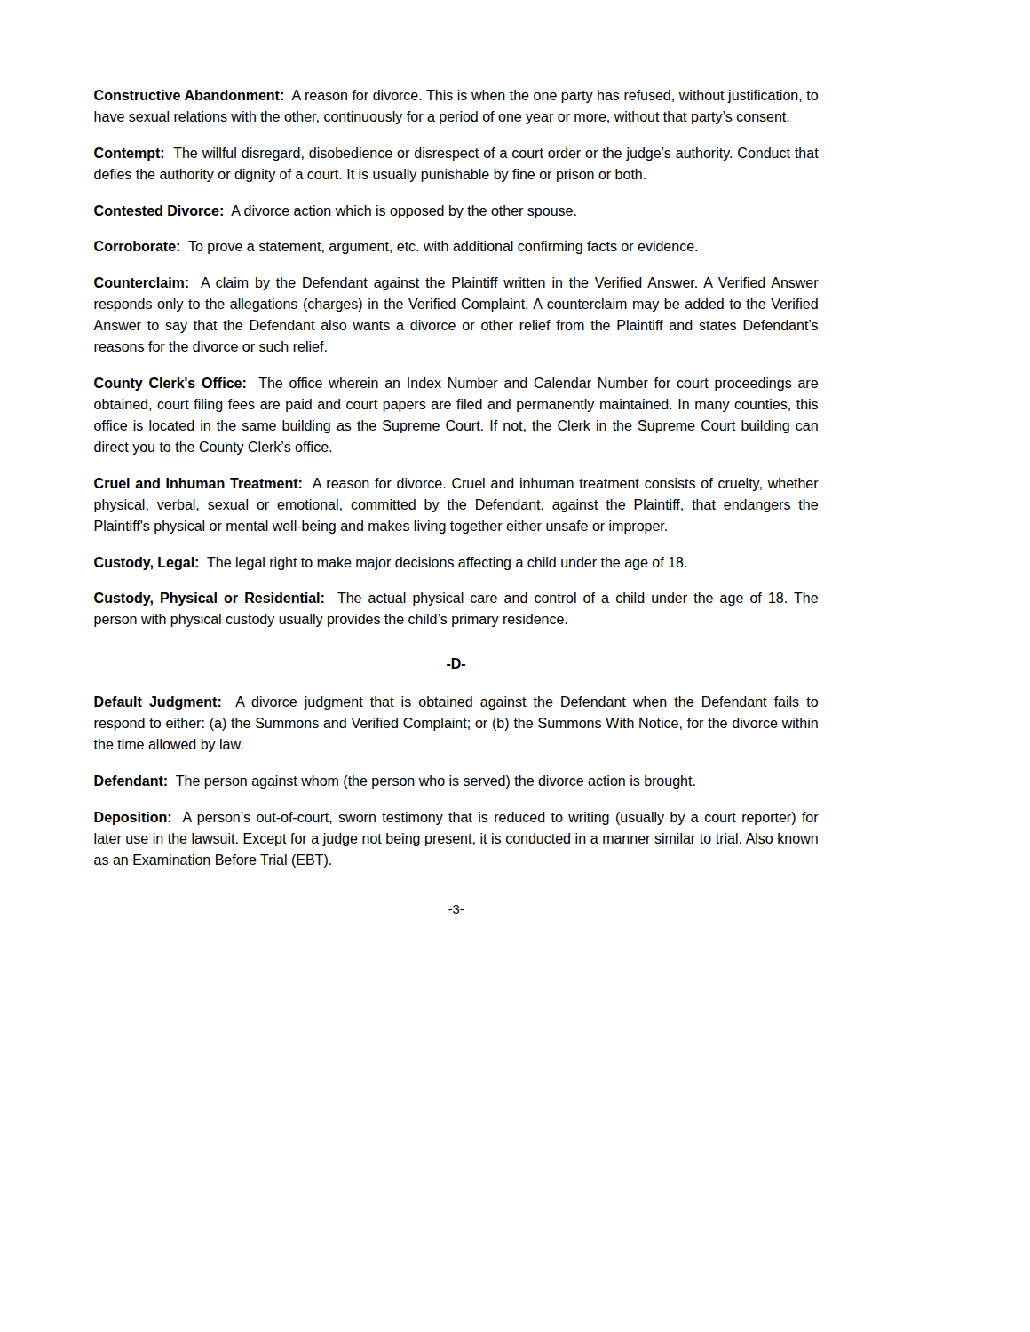Constructive Abandonment: A reason for divorce. This is when the one party has refused, without justification, to have sexual relations with the other, continuously for a period of one year or more, without that party’s consent.
Contempt: The willful disregard, disobedience or disrespect of a court order or the judge’s authority. Conduct that defies the authority or dignity of a court. It is usually punishable by fine or prison or both.
Contested Divorce: A divorce action which is opposed by the other spouse.
Corroborate: To prove a statement, argument, etc. with additional confirming facts or evidence.
Counterclaim: A claim by the Defendant against the Plaintiff written in the Verified Answer. A Verified Answer responds only to the allegations (charges) in the Verified Complaint. A counterclaim may be added to the Verified Answer to say that the Defendant also wants a divorce or other relief from the Plaintiff and states Defendant’s reasons for the divorce or such relief.
County Clerk's Office: The office wherein an Index Number and Calendar Number for court proceedings are obtained, court filing fees are paid and court papers are filed and permanently maintained. In many counties, this office is located in the same building as the Supreme Court. If not, the Clerk in the Supreme Court building can direct you to the County Clerk’s office.
Cruel and Inhuman Treatment: A reason for divorce. Cruel and inhuman treatment consists of cruelty, whether physical, verbal, sexual or emotional, committed by the Defendant, against the Plaintiff, that endangers the Plaintiff's physical or mental well-being and makes living together either unsafe or improper.
Custody, Legal: The legal right to make major decisions affecting a child under the age of 18.
Custody, Physical or Residential: The actual physical care and control of a child under the age of 18. The person with physical custody usually provides the child’s primary residence.
-D-
Default Judgment: A divorce judgment that is obtained against the Defendant when the Defendant fails to respond to either: (a) the Summons and Verified Complaint; or (b) the Summons With Notice, for the divorce within the time allowed by law.
Defendant: The person against whom (the person who is served) the divorce action is brought.
Deposition: A person’s out-of-court, sworn testimony that is reduced to writing (usually by a court reporter) for later use in the lawsuit. Except for a judge not being present, it is conducted in a manner similar to trial. Also known as an Examination Before Trial (EBT).
-3-